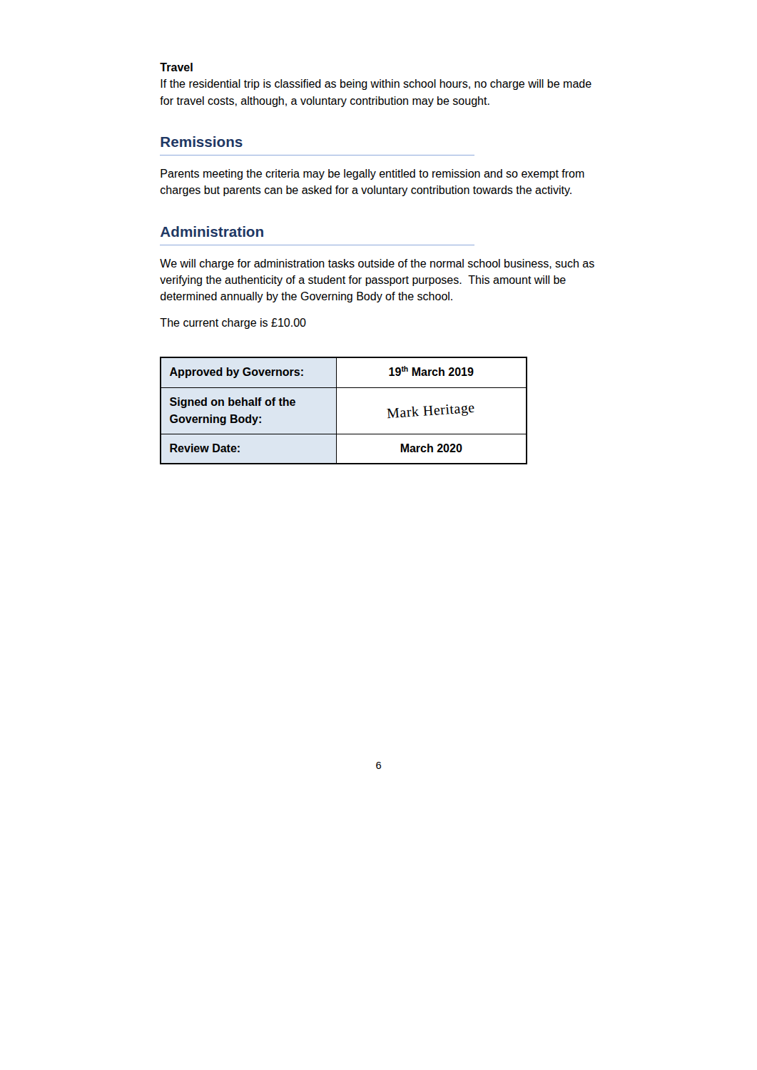Travel
If the residential trip is classified as being within school hours, no charge will be made for travel costs, although, a voluntary contribution may be sought.
Remissions
Parents meeting the criteria may be legally entitled to remission and so exempt from charges but parents can be asked for a voluntary contribution towards the activity.
Administration
We will charge for administration tasks outside of the normal school business, such as verifying the authenticity of a student for passport purposes. This amount will be determined annually by the Governing Body of the school.
The current charge is £10.00
| Approved by Governors: | 19 th March 2019 |
| Signed on behalf of the Governing Body: | Mark Heritage |
| Review Date: | March 2020 |
6